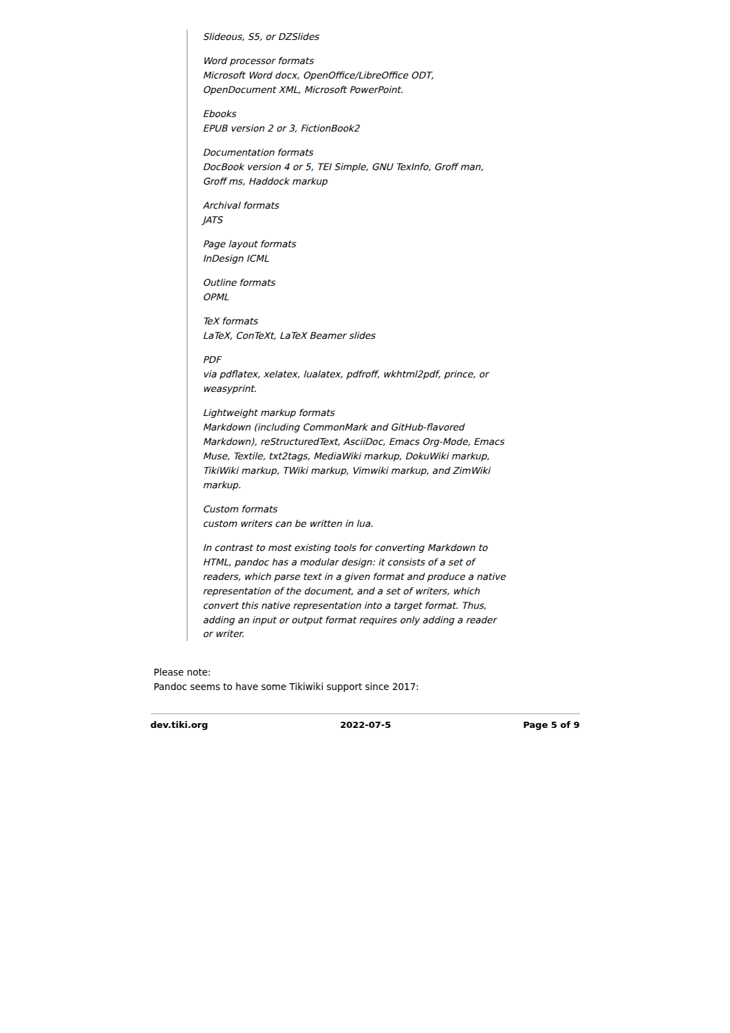Slideous, S5, or DZSlides
Word processor formats
Microsoft Word docx, OpenOffice/LibreOffice ODT,
OpenDocument XML, Microsoft PowerPoint.
Ebooks
EPUB version 2 or 3, FictionBook2
Documentation formats
DocBook version 4 or 5, TEI Simple, GNU TexInfo, Groff man,
Groff ms, Haddock markup
Archival formats
JATS
Page layout formats
InDesign ICML
Outline formats
OPML
TeX formats
LaTeX, ConTeXt, LaTeX Beamer slides
PDF
via pdflatex, xelatex, lualatex, pdfroff, wkhtml2pdf, prince, or
weasyprint.
Lightweight markup formats
Markdown (including CommonMark and GitHub-flavored
Markdown), reStructuredText, AsciiDoc, Emacs Org-Mode, Emacs
Muse, Textile, txt2tags, MediaWiki markup, DokuWiki markup,
TikiWiki markup, TWiki markup, Vimwiki markup, and ZimWiki
markup.
Custom formats
custom writers can be written in lua.
In contrast to most existing tools for converting Markdown to
HTML, pandoc has a modular design: it consists of a set of
readers, which parse text in a given format and produce a native
representation of the document, and a set of writers, which
convert this native representation into a target format. Thus,
adding an input or output format requires only adding a reader
or writer.
Please note:
Pandoc seems to have some Tikiwiki support since 2017:
dev.tiki.org
2022-07-5
Page 5 of 9